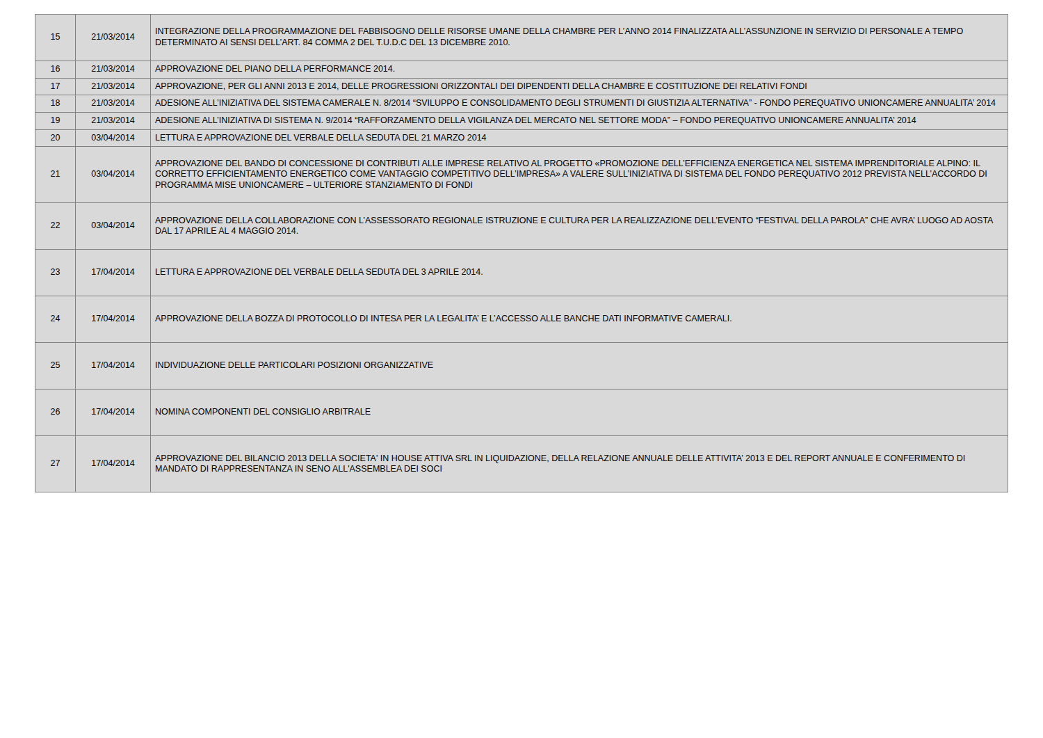| 15 | 21/03/2014 | INTEGRAZIONE DELLA PROGRAMMAZIONE DEL FABBISOGNO DELLE RISORSE UMANE DELLA CHAMBRE PER L’ANNO 2014 FINALIZZATA ALL’ASSUNZIONE IN SERVIZIO DI PERSONALE A TEMPO DETERMINATO AI SENSI DELL’ART. 84 COMMA 2 DEL T.U.D.C DEL 13 DICEMBRE 2010. |
| 16 | 21/03/2014 | APPROVAZIONE DEL PIANO DELLA PERFORMANCE 2014. |
| 17 | 21/03/2014 | APPROVAZIONE, PER GLI ANNI 2013 E 2014, DELLE PROGRESSIONI ORIZZONTALI DEI DIPENDENTI DELLA CHAMBRE E COSTITUZIONE DEI RELATIVI FONDI |
| 18 | 21/03/2014 | ADESIONE ALL’INIZIATIVA DEL SISTEMA CAMERALE N. 8/2014 “SVILUPPO E CONSOLIDAMENTO DEGLI STRUMENTI DI GIUSTIZIA ALTERNATIVA” - FONDO PEREQUATIVO UNIONCAMERE ANNUALITA’ 2014 |
| 19 | 21/03/2014 | ADESIONE ALL’INIZIATIVA DI SISTEMA N. 9/2014 “RAFFORZAMENTO DELLA VIGILANZA DEL MERCATO NEL SETTORE MODA” – FONDO PEREQUATIVO UNIONCAMERE ANNUALITA’ 2014 |
| 20 | 03/04/2014 | LETTURA E APPROVAZIONE DEL VERBALE DELLA SEDUTA DEL 21 MARZO 2014 |
| 21 | 03/04/2014 | APPROVAZIONE DEL BANDO DI CONCESSIONE DI CONTRIBUTI ALLE IMPRESE RELATIVO AL PROGETTO «PROMOZIONE DELL’EFFICIENZA ENERGETICA NEL SISTEMA IMPRENDITORIALE ALPINO: IL CORRETTO EFFICIENTAMENTO ENERGETICO COME VANTAGGIO COMPETITIVO DELL’IMPRESA» A VALERE SULL’INIZIATIVA DI SISTEMA DEL FONDO PEREQUATIVO 2012 PREVISTA NELL’ACCORDO DI PROGRAMMA MISE UNIONCAMERE – ULTERIORE STANZIAMENTO DI FONDI |
| 22 | 03/04/2014 | APPROVAZIONE DELLA COLLABORAZIONE CON L’ASSESSORATO REGIONALE ISTRUZIONE E CULTURA PER LA REALIZZAZIONE DELL’EVENTO “FESTIVAL DELLA PAROLA” CHE AVRA’ LUOGO AD AOSTA DAL 17 APRILE AL 4 MAGGIO 2014. |
| 23 | 17/04/2014 | LETTURA E APPROVAZIONE DEL VERBALE DELLA SEDUTA DEL 3 APRILE 2014. |
| 24 | 17/04/2014 | APPROVAZIONE DELLA BOZZA DI PROTOCOLLO DI INTESA PER LA LEGALITA’ E L’ACCESSO ALLE BANCHE DATI INFORMATIVE CAMERALI. |
| 25 | 17/04/2014 | INDIVIDUAZIONE DELLE PARTICOLARI POSIZIONI ORGANIZZATIVE |
| 26 | 17/04/2014 | NOMINA COMPONENTI DEL CONSIGLIO ARBITRALE |
| 27 | 17/04/2014 | APPROVAZIONE DEL BILANCIO 2013 DELLA SOCIETA' IN HOUSE ATTIVA SRL IN LIQUIDAZIONE, DELLA RELAZIONE ANNUALE DELLE ATTIVITA’ 2013 E DEL REPORT ANNUALE E CONFERIMENTO DI MANDATO DI RAPPRESENTANZA IN SENO ALL'ASSEMBLEA DEI SOCI |